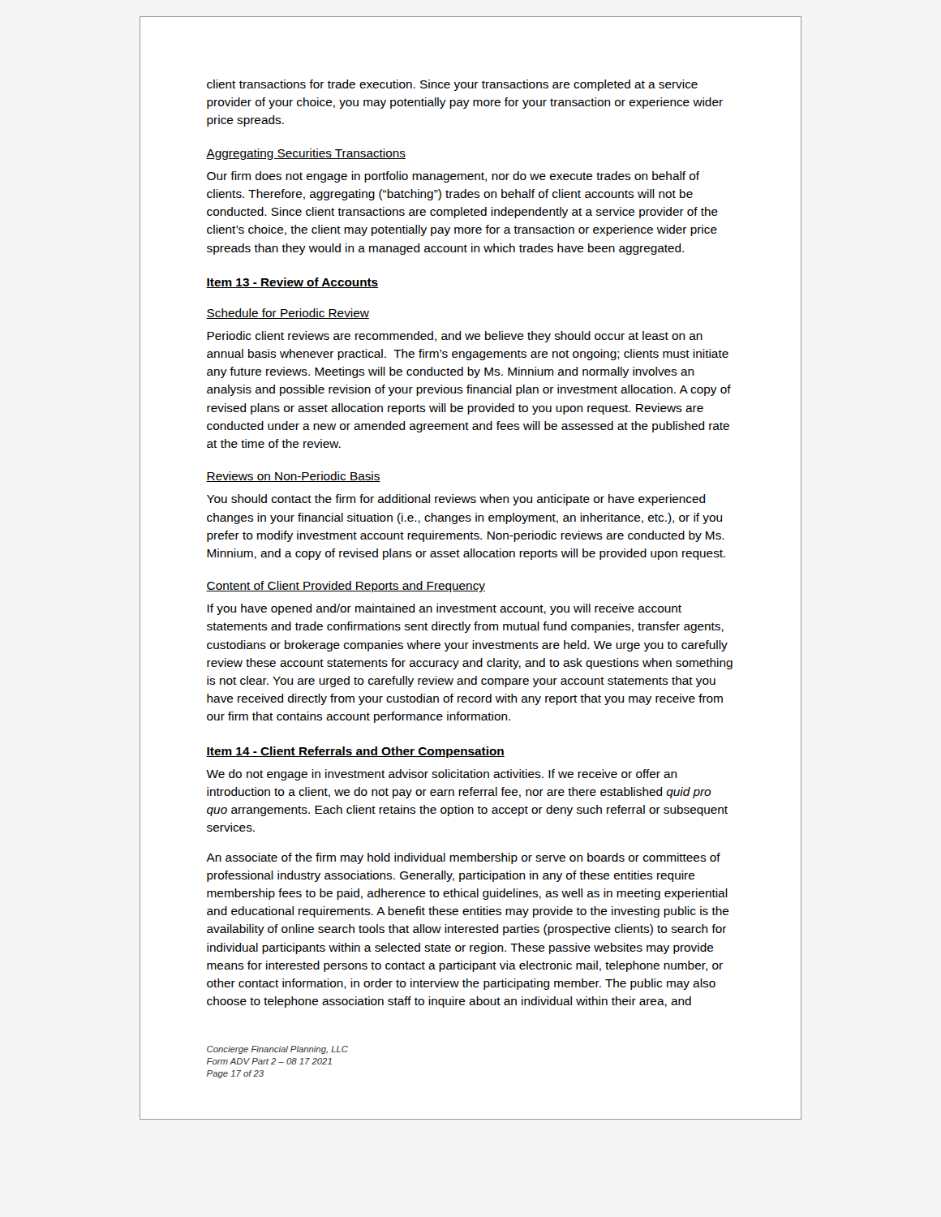client transactions for trade execution. Since your transactions are completed at a service provider of your choice, you may potentially pay more for your transaction or experience wider price spreads.
Aggregating Securities Transactions
Our firm does not engage in portfolio management, nor do we execute trades on behalf of clients. Therefore, aggregating (“batching”) trades on behalf of client accounts will not be conducted. Since client transactions are completed independently at a service provider of the client’s choice, the client may potentially pay more for a transaction or experience wider price spreads than they would in a managed account in which trades have been aggregated.
Item 13 - Review of Accounts
Schedule for Periodic Review
Periodic client reviews are recommended, and we believe they should occur at least on an annual basis whenever practical. The firm’s engagements are not ongoing; clients must initiate any future reviews. Meetings will be conducted by Ms. Minnium and normally involves an analysis and possible revision of your previous financial plan or investment allocation. A copy of revised plans or asset allocation reports will be provided to you upon request. Reviews are conducted under a new or amended agreement and fees will be assessed at the published rate at the time of the review.
Reviews on Non-Periodic Basis
You should contact the firm for additional reviews when you anticipate or have experienced changes in your financial situation (i.e., changes in employment, an inheritance, etc.), or if you prefer to modify investment account requirements. Non-periodic reviews are conducted by Ms. Minnium, and a copy of revised plans or asset allocation reports will be provided upon request.
Content of Client Provided Reports and Frequency
If you have opened and/or maintained an investment account, you will receive account statements and trade confirmations sent directly from mutual fund companies, transfer agents, custodians or brokerage companies where your investments are held. We urge you to carefully review these account statements for accuracy and clarity, and to ask questions when something is not clear. You are urged to carefully review and compare your account statements that you have received directly from your custodian of record with any report that you may receive from our firm that contains account performance information.
Item 14 - Client Referrals and Other Compensation
We do not engage in investment advisor solicitation activities. If we receive or offer an introduction to a client, we do not pay or earn referral fee, nor are there established quid pro quo arrangements. Each client retains the option to accept or deny such referral or subsequent services.
An associate of the firm may hold individual membership or serve on boards or committees of professional industry associations. Generally, participation in any of these entities require membership fees to be paid, adherence to ethical guidelines, as well as in meeting experiential and educational requirements. A benefit these entities may provide to the investing public is the availability of online search tools that allow interested parties (prospective clients) to search for individual participants within a selected state or region. These passive websites may provide means for interested persons to contact a participant via electronic mail, telephone number, or other contact information, in order to interview the participating member. The public may also choose to telephone association staff to inquire about an individual within their area, and
Concierge Financial Planning, LLC
Form ADV Part 2 – 08 17 2021
Page 17 of 23